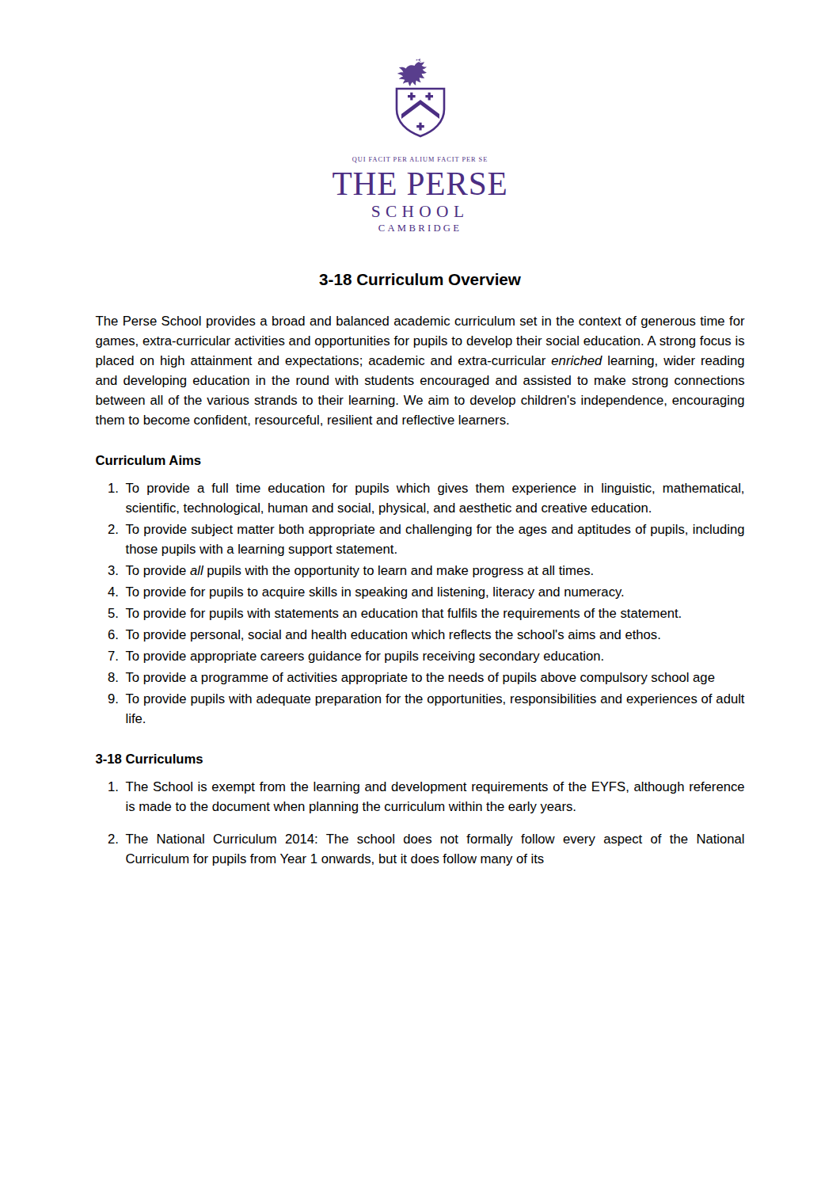Qui facit per alium facit per se
The Perse
School
Cambridge
3-18 Curriculum Overview
The Perse School provides a broad and balanced academic curriculum set in the context of generous time for games, extra-curricular activities and opportunities for pupils to develop their social education. A strong focus is placed on high attainment and expectations; academic and extra-curricular enriched learning, wider reading and developing education in the round with students encouraged and assisted to make strong connections between all of the various strands to their learning. We aim to develop children's independence, encouraging them to become confident, resourceful, resilient and reflective learners.
Curriculum Aims
To provide a full time education for pupils which gives them experience in linguistic, mathematical, scientific, technological, human and social, physical, and aesthetic and creative education.
To provide subject matter both appropriate and challenging for the ages and aptitudes of pupils, including those pupils with a learning support statement.
To provide all pupils with the opportunity to learn and make progress at all times.
To provide for pupils to acquire skills in speaking and listening, literacy and numeracy.
To provide for pupils with statements an education that fulfils the requirements of the statement.
To provide personal, social and health education which reflects the school's aims and ethos.
To provide appropriate careers guidance for pupils receiving secondary education.
To provide a programme of activities appropriate to the needs of pupils above compulsory school age
To provide pupils with adequate preparation for the opportunities, responsibilities and experiences of adult life.
3-18 Curriculums
The School is exempt from the learning and development requirements of the EYFS, although reference is made to the document when planning the curriculum within the early years.
The National Curriculum 2014: The school does not formally follow every aspect of the National Curriculum for pupils from Year 1 onwards, but it does follow many of its